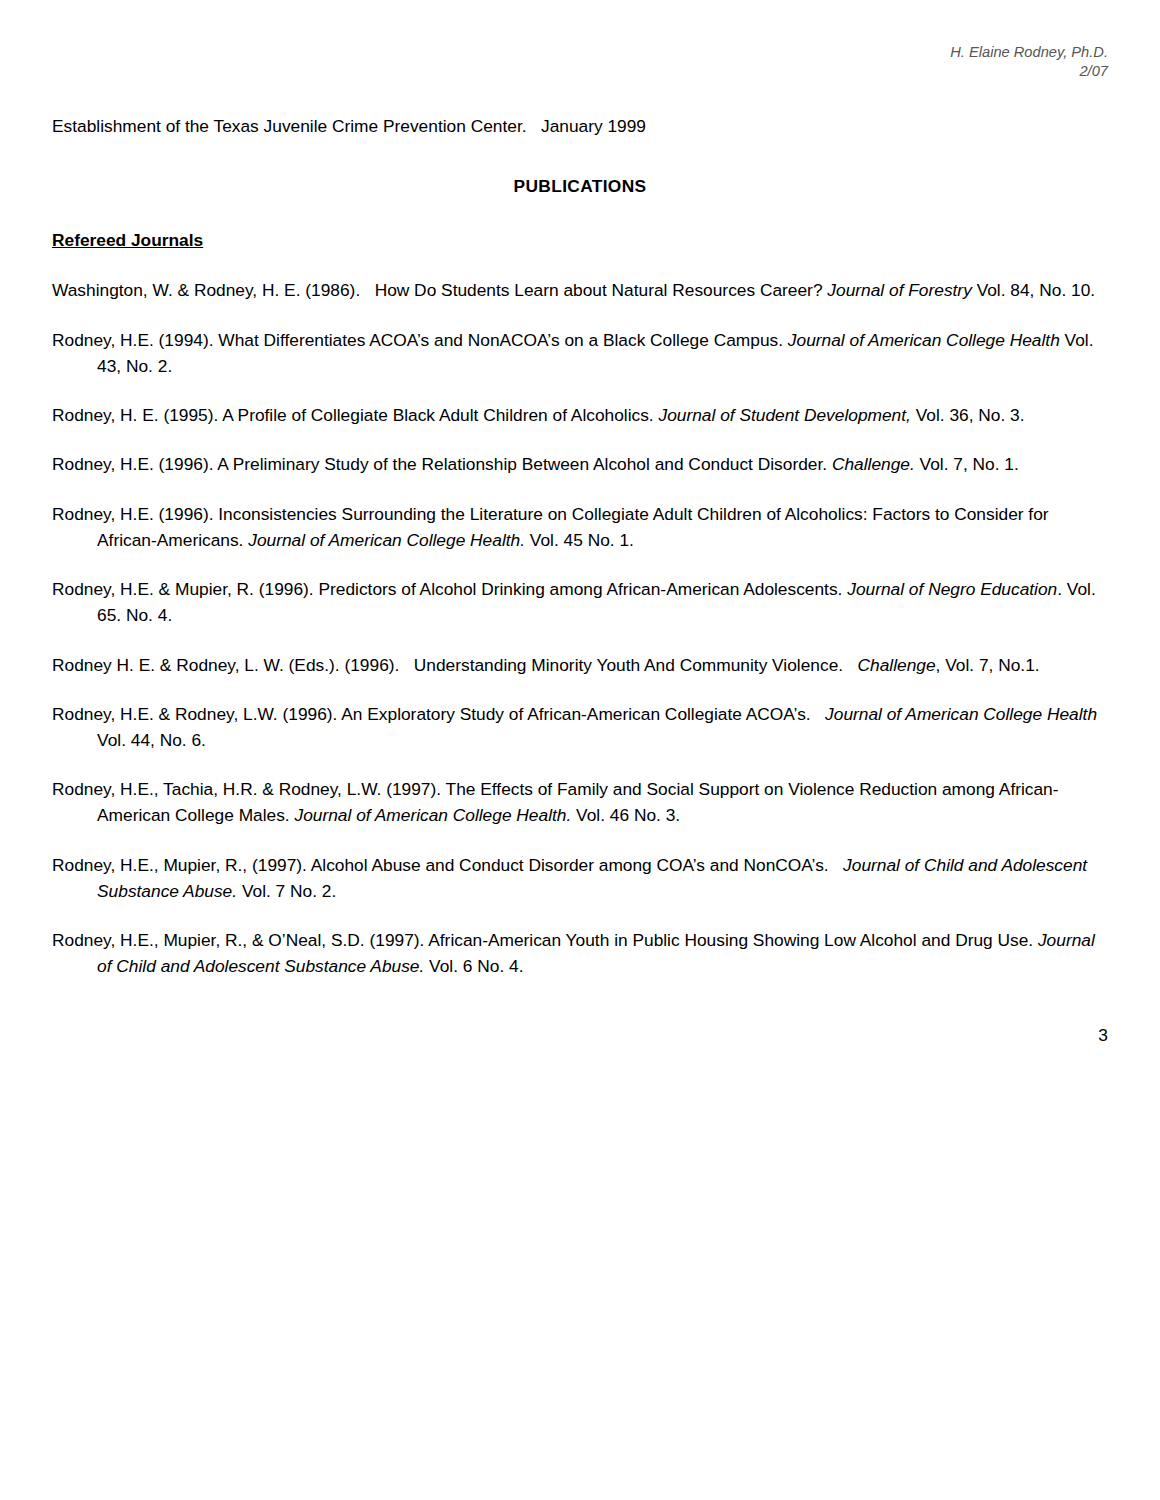H. Elaine Rodney, Ph.D.
2/07
Establishment of the Texas Juvenile Crime Prevention Center. January 1999
PUBLICATIONS
Refereed Journals
Washington, W. & Rodney, H. E. (1986). How Do Students Learn about Natural Resources Career? Journal of Forestry Vol. 84, No. 10.
Rodney, H.E. (1994). What Differentiates ACOA’s and NonACOA’s on a Black College Campus. Journal of American College Health Vol. 43, No. 2.
Rodney, H. E. (1995). A Profile of Collegiate Black Adult Children of Alcoholics. Journal of Student Development, Vol. 36, No. 3.
Rodney, H.E. (1996). A Preliminary Study of the Relationship Between Alcohol and Conduct Disorder. Challenge. Vol. 7, No. 1.
Rodney, H.E. (1996). Inconsistencies Surrounding the Literature on Collegiate Adult Children of Alcoholics: Factors to Consider for African-Americans. Journal of American College Health. Vol. 45 No. 1.
Rodney, H.E. & Mupier, R. (1996). Predictors of Alcohol Drinking among African-American Adolescents. Journal of Negro Education. Vol. 65. No. 4.
Rodney H. E. & Rodney, L. W. (Eds.). (1996). Understanding Minority Youth And Community Violence. Challenge, Vol. 7, No.1.
Rodney, H.E. & Rodney, L.W. (1996). An Exploratory Study of African-American Collegiate ACOA’s. Journal of American College Health Vol. 44, No. 6.
Rodney, H.E., Tachia, H.R. & Rodney, L.W. (1997). The Effects of Family and Social Support on Violence Reduction among African-American College Males. Journal of American College Health. Vol. 46 No. 3.
Rodney, H.E., Mupier, R., (1997). Alcohol Abuse and Conduct Disorder among COA’s and NonCOA’s. Journal of Child and Adolescent Substance Abuse. Vol. 7 No. 2.
Rodney, H.E., Mupier, R., & O’Neal, S.D. (1997). African-American Youth in Public Housing Showing Low Alcohol and Drug Use. Journal of Child and Adolescent Substance Abuse. Vol. 6 No. 4.
3